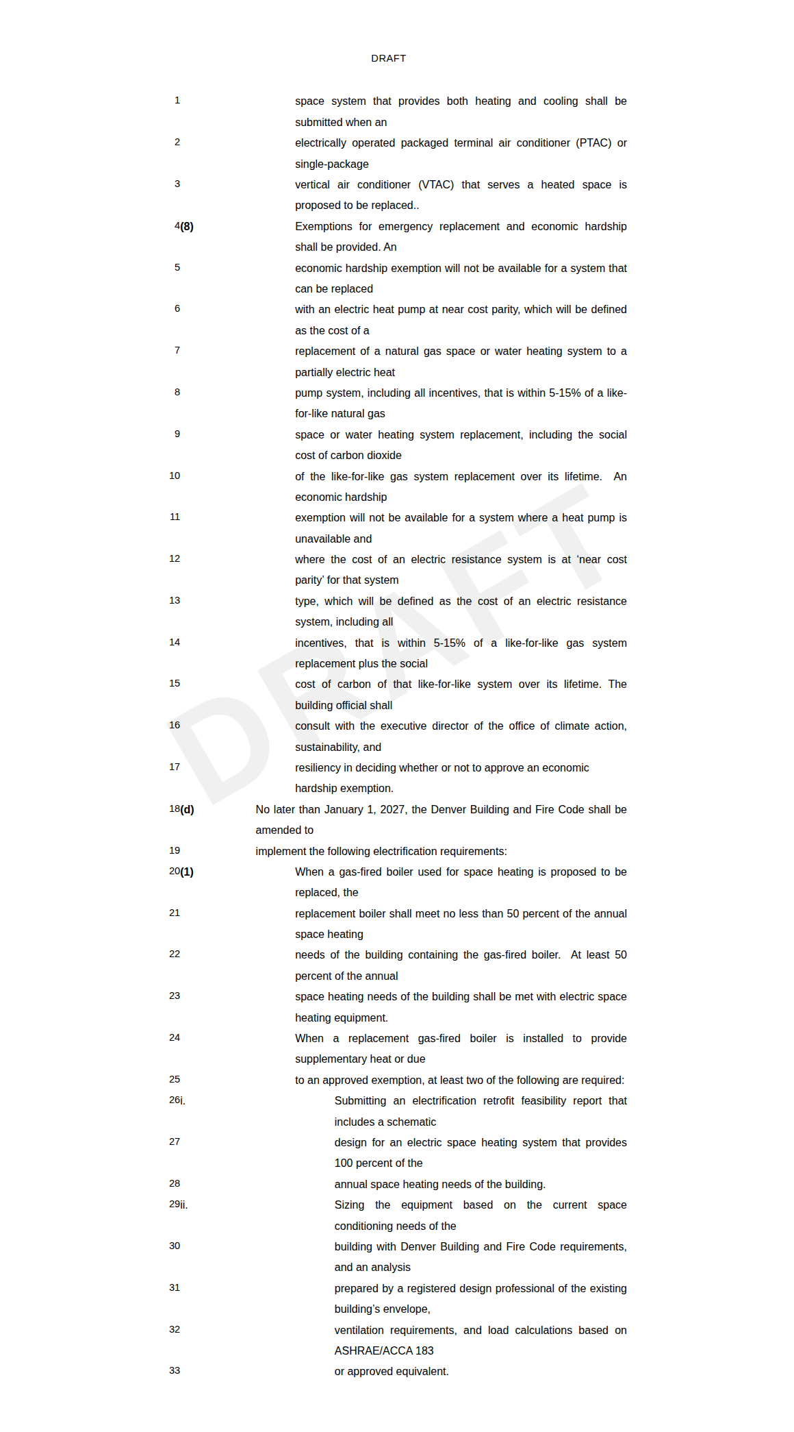DRAFT
DRAFT
| 1 | space system that provides both heating and cooling shall be submitted when an |
| 2 | electrically operated packaged terminal air conditioner (PTAC) or single-package |
| 3 | vertical air conditioner (VTAC) that serves a heated space is proposed to be replaced.. |
| 4 | (8) Exemptions for emergency replacement and economic hardship shall be provided. An |
| 5 | economic hardship exemption will not be available for a system that can be replaced |
| 6 | with an electric heat pump at near cost parity, which will be defined as the cost of a |
| 7 | replacement of a natural gas space or water heating system to a partially electric heat |
| 8 | pump system, including all incentives, that is within 5-15% of a like-for-like natural gas |
| 9 | space or water heating system replacement, including the social cost of carbon dioxide |
| 10 | of the like-for-like gas system replacement over its lifetime. An economic hardship |
| 11 | exemption will not be available for a system where a heat pump is unavailable and |
| 12 | where the cost of an electric resistance system is at ‘near cost parity’ for that system |
| 13 | type, which will be defined as the cost of an electric resistance system, including all |
| 14 | incentives, that is within 5-15% of a like-for-like gas system replacement plus the social |
| 15 | cost of carbon of that like-for-like system over its lifetime. The building official shall |
| 16 | consult with the executive director of the office of climate action, sustainability, and |
| 17 | resiliency in deciding whether or not to approve an economic hardship exemption. |
| 18 | (d) No later than January 1, 2027, the Denver Building and Fire Code shall be amended to |
| 19 | implement the following electrification requirements: |
| 20 | (1) When a gas-fired boiler used for space heating is proposed to be replaced, the |
| 21 | replacement boiler shall meet no less than 50 percent of the annual space heating |
| 22 | needs of the building containing the gas-fired boiler. At least 50 percent of the annual |
| 23 | space heating needs of the building shall be met with electric space heating equipment. |
| 24 | When a replacement gas-fired boiler is installed to provide supplementary heat or due |
| 25 | to an approved exemption, at least two of the following are required: |
| 26 | i. Submitting an electrification retrofit feasibility report that includes a schematic |
| 27 | design for an electric space heating system that provides 100 percent of the |
| 28 | annual space heating needs of the building. |
| 29 | ii. Sizing the equipment based on the current space conditioning needs of the |
| 30 | building with Denver Building and Fire Code requirements, and an analysis |
| 31 | prepared by a registered design professional of the existing building’s envelope, |
| 32 | ventilation requirements, and load calculations based on ASHRAE/ACCA 183 |
| 33 | or approved equivalent. |